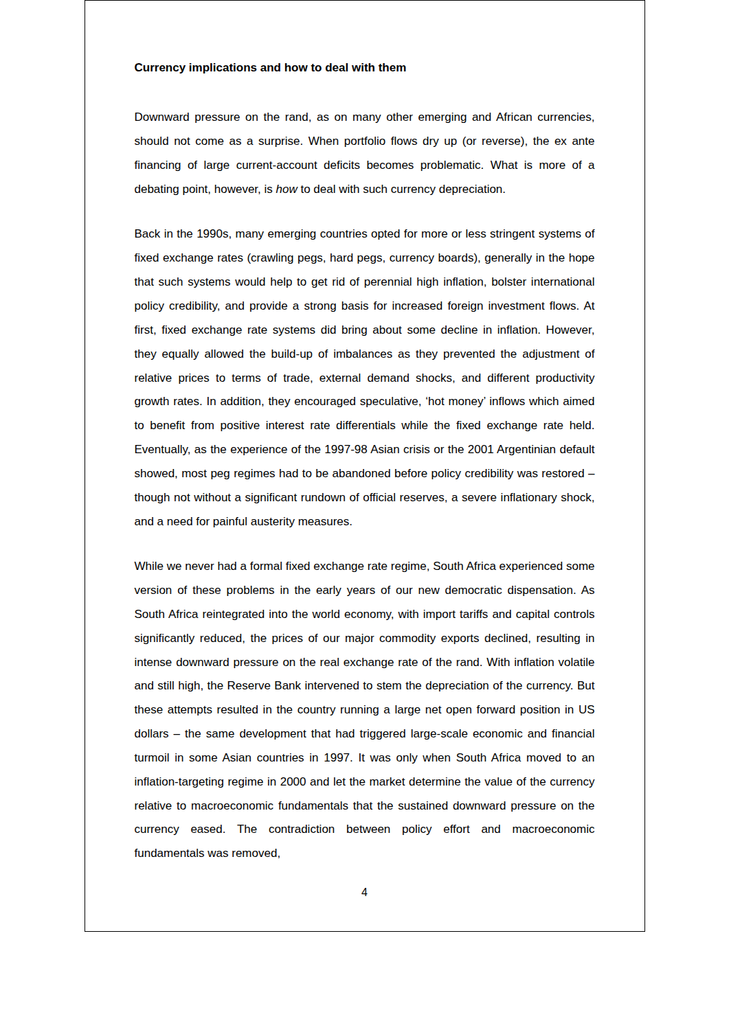Currency implications and how to deal with them
Downward pressure on the rand, as on many other emerging and African currencies, should not come as a surprise. When portfolio flows dry up (or reverse), the ex ante financing of large current-account deficits becomes problematic. What is more of a debating point, however, is how to deal with such currency depreciation.
Back in the 1990s, many emerging countries opted for more or less stringent systems of fixed exchange rates (crawling pegs, hard pegs, currency boards), generally in the hope that such systems would help to get rid of perennial high inflation, bolster international policy credibility, and provide a strong basis for increased foreign investment flows. At first, fixed exchange rate systems did bring about some decline in inflation. However, they equally allowed the build-up of imbalances as they prevented the adjustment of relative prices to terms of trade, external demand shocks, and different productivity growth rates. In addition, they encouraged speculative, ‘hot money’ inflows which aimed to benefit from positive interest rate differentials while the fixed exchange rate held. Eventually, as the experience of the 1997-98 Asian crisis or the 2001 Argentinian default showed, most peg regimes had to be abandoned before policy credibility was restored – though not without a significant rundown of official reserves, a severe inflationary shock, and a need for painful austerity measures.
While we never had a formal fixed exchange rate regime, South Africa experienced some version of these problems in the early years of our new democratic dispensation. As South Africa reintegrated into the world economy, with import tariffs and capital controls significantly reduced, the prices of our major commodity exports declined, resulting in intense downward pressure on the real exchange rate of the rand. With inflation volatile and still high, the Reserve Bank intervened to stem the depreciation of the currency. But these attempts resulted in the country running a large net open forward position in US dollars – the same development that had triggered large-scale economic and financial turmoil in some Asian countries in 1997. It was only when South Africa moved to an inflation-targeting regime in 2000 and let the market determine the value of the currency relative to macroeconomic fundamentals that the sustained downward pressure on the currency eased. The contradiction between policy effort and macroeconomic fundamentals was removed,
4